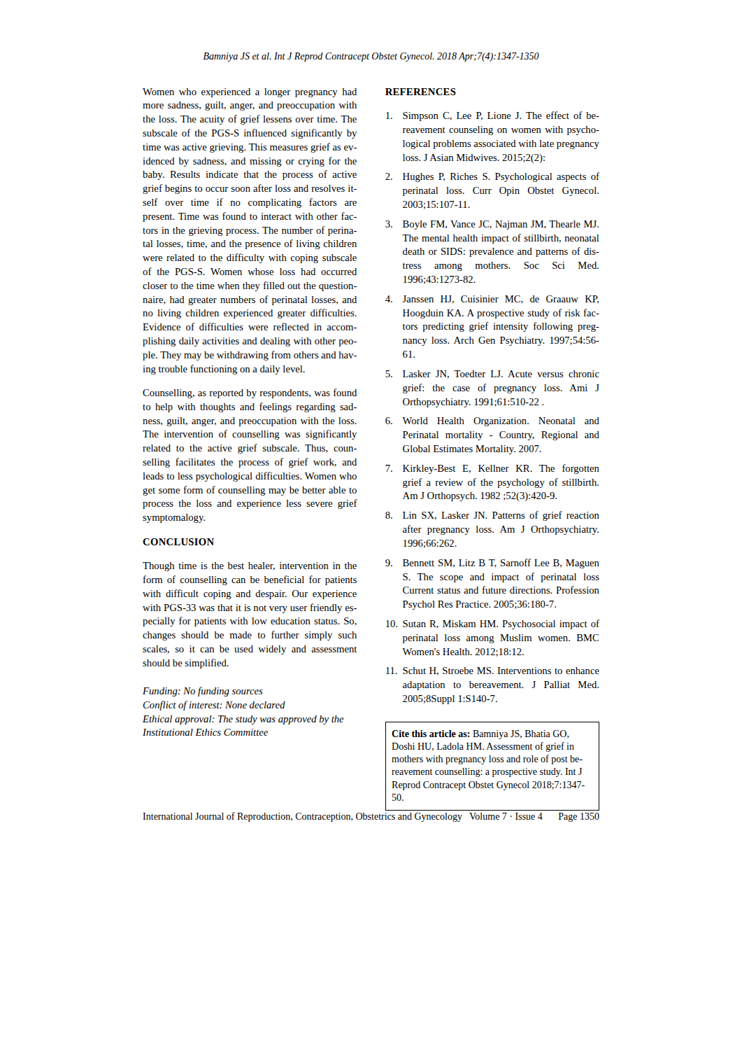Bamniya JS et al. Int J Reprod Contracept Obstet Gynecol. 2018 Apr;7(4):1347-1350
Women who experienced a longer pregnancy had more sadness, guilt, anger, and preoccupation with the loss. The acuity of grief lessens over time. The subscale of the PGS-S influenced significantly by time was active grieving. This measures grief as evidenced by sadness, and missing or crying for the baby. Results indicate that the process of active grief begins to occur soon after loss and resolves itself over time if no complicating factors are present. Time was found to interact with other factors in the grieving process. The number of perinatal losses, time, and the presence of living children were related to the difficulty with coping subscale of the PGS-S. Women whose loss had occurred closer to the time when they filled out the questionnaire, had greater numbers of perinatal losses, and no living children experienced greater difficulties. Evidence of difficulties were reflected in accomplishing daily activities and dealing with other people. They may be withdrawing from others and having trouble functioning on a daily level.
Counselling, as reported by respondents, was found to help with thoughts and feelings regarding sadness, guilt, anger, and preoccupation with the loss. The intervention of counselling was significantly related to the active grief subscale. Thus, counselling facilitates the process of grief work, and leads to less psychological difficulties. Women who get some form of counselling may be better able to process the loss and experience less severe grief symptomalogy.
Conclusion
Though time is the best healer, intervention in the form of counselling can be beneficial for patients with difficult coping and despair. Our experience with PGS-33 was that it is not very user friendly especially for patients with low education status. So, changes should be made to further simply such scales, so it can be used widely and assessment should be simplified.
Funding: No funding sources
Conflict of interest: None declared
Ethical approval: The study was approved by the Institutional Ethics Committee
References
Simpson C, Lee P, Lione J. The effect of bereavement counseling on women with psychological problems associated with late pregnancy loss. J Asian Midwives. 2015;2(2):
Hughes P, Riches S. Psychological aspects of perinatal loss. Curr Opin Obstet Gynecol. 2003;15:107-11.
Boyle FM, Vance JC, Najman JM, Thearle MJ. The mental health impact of stillbirth, neonatal death or SIDS: prevalence and patterns of distress among mothers. Soc Sci Med. 1996;43:1273-82.
Janssen HJ, Cuisinier MC, de Graauw KP, Hoogduin KA. A prospective study of risk factors predicting grief intensity following pregnancy loss. Arch Gen Psychiatry. 1997;54:56-61.
Lasker JN, Toedter LJ. Acute versus chronic grief: the case of pregnancy loss. Ami J Orthopsychiatry. 1991;61:510-22 .
World Health Organization. Neonatal and Perinatal mortality - Country, Regional and Global Estimates Mortality. 2007.
Kirkley-Best E, Kellner KR. The forgotten grief a review of the psychology of stillbirth. Am J Orthopsych. 1982 ;52(3):420-9.
Lin SX, Lasker JN. Patterns of grief reaction after pregnancy loss. Am J Orthopsychiatry. 1996;66:262.
Bennett SM, Litz B T, Sarnoff Lee B, Maguen S. The scope and impact of perinatal loss Current status and future directions. Profession Psychol Res Practice. 2005;36:180-7.
Sutan R, Miskam HM. Psychosocial impact of perinatal loss among Muslim women. BMC Women's Health. 2012;18:12.
Schut H, Stroebe MS. Interventions to enhance adaptation to bereavement. J Palliat Med. 2005;8Suppl 1:S140-7.
Cite this article as: Bamniya JS, Bhatia GO, Doshi HU, Ladola HM. Assessment of grief in mothers with pregnancy loss and role of post bereavement counselling: a prospective study. Int J Reprod Contracept Obstet Gynecol 2018;7:1347-50.
International Journal of Reproduction, Contraception, Obstetrics and Gynecology
Volume 7 · Issue 4Page 1350